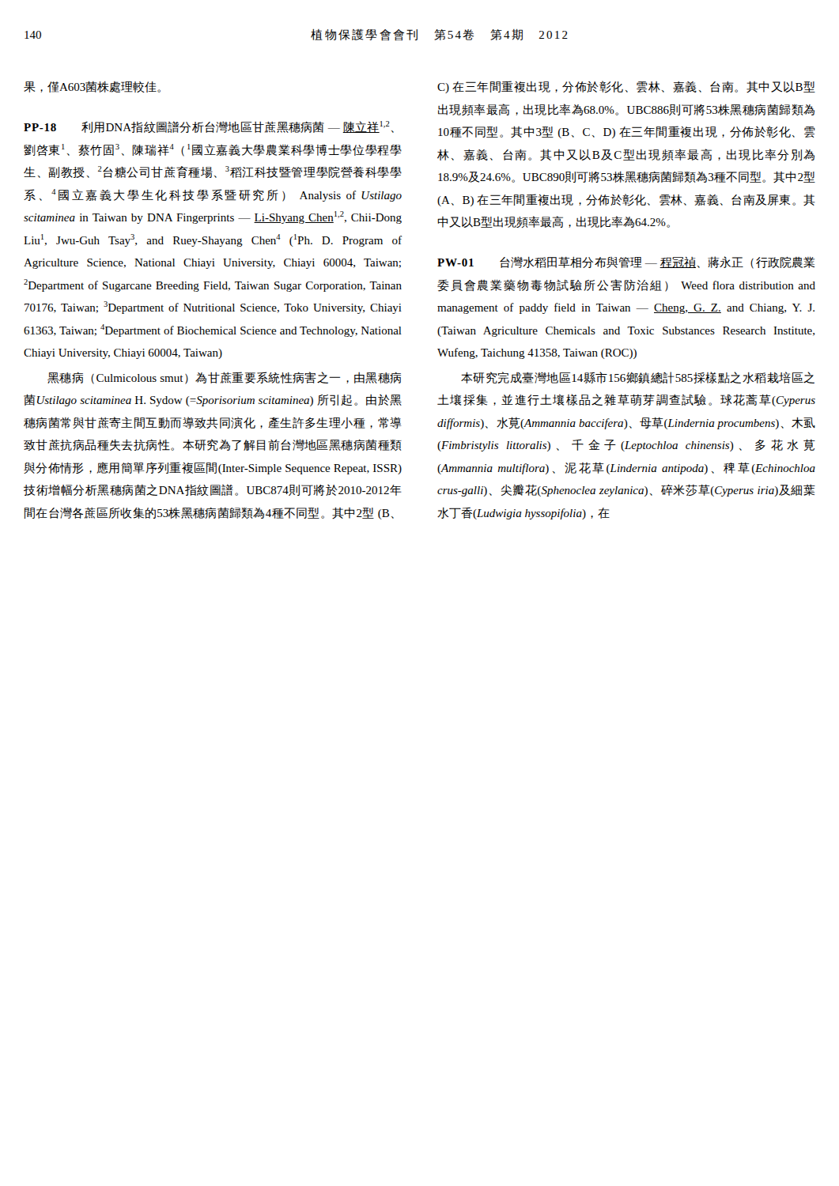140
植物保護學會會刊　第54卷　第4期　2012
果，僅A603菌株處理較佳。
PP-18　　利用DNA指紋圖譜分析台灣地區甘蔗黑穗病菌 — 陳立祥1,2、劉啓東1、蔡竹固3、陳瑞祥4（1國立嘉義大學農業科學博士學位學程學生、副教授、2台糖公司甘蔗育種場、3稻江科技暨管理學院營養科學學系、4國立嘉義大學生化科技學系暨研究所） Analysis of Ustilago scitaminea in Taiwan by DNA Fingerprints — Li-Shyang Chen1,2, Chii-Dong Liu1, Jwu-Guh Tsay3, and Ruey-Shayang Chen4 (1Ph. D. Program of Agriculture Science, National Chiayi University, Chiayi 60004, Taiwan; 2Department of Sugarcane Breeding Field, Taiwan Sugar Corporation, Tainan 70176, Taiwan; 3Department of Nutritional Science, Toko University, Chiayi 61363, Taiwan; 4Department of Biochemical Science and Technology, National Chiayi University, Chiayi 60004, Taiwan)
黑穗病（Culmicolous smut）為甘蔗重要系統性病害之一，由黑穗病菌Ustilago scitaminea H. Sydow (=Sporisorium scitaminea) 所引起。由於黑穗病菌常與甘蔗寄主間互動而導致共同演化，產生許多生理小種，常導致甘蔗抗病品種失去抗病性。本研究為了解目前台灣地區黑穗病菌種類與分佈情形，應用簡單序列重複區間(Inter-Simple Sequence Repeat, ISSR) 技術增幅分析黑穗病菌之DNA指紋圖譜。UBC874則可將於2010-2012年間在台灣各蔗區所收集的53株黑穗病菌歸類為4種不同型。其中2型 (B、C) 在三年間重複出現，分佈於彰化、雲林、嘉義、台南。其中又以B型出現頻率最高，出現比率為68.0%。UBC886則可將53株黑穗病菌歸類為10種不同型。其中3型 (B、C、D) 在三年間重複出現，分佈於彰化、雲林、嘉義、台南。其中又以B及C型出現頻率最高，出現比率分別為18.9%及24.6%。UBC890則可將53株黑穗病菌歸類為3種不同型。其中2型 (A、B) 在三年間重複出現，分佈於彰化、雲林、嘉義、台南及屏東。其中又以B型出現頻率最高，出現比率為64.2%。
PW-01　　台灣水稻田草相分布與管理 — 程冠禎、蔣永正（行政院農業委員會農業藥物毒物試驗所公害防治組） Weed flora distribution and management of paddy field in Taiwan — Cheng, G. Z. and Chiang, Y. J. (Taiwan Agriculture Chemicals and Toxic Substances Research Institute, Wufeng, Taichung 41358, Taiwan (ROC))
本研究完成臺灣地區14縣市156鄉鎮總計585採樣點之水稻栽培區之土壤採集，並進行土壤樣品之雜草萌芽調查試驗。球花蒿草(Cyperus difformis)、水莧(Ammannia baccifera)、母草(Lindernia procumbens)、木虱(Fimbristylis littoralis)、千金子(Leptochloa chinensis)、多花水莧(Ammannia multiflora)、泥花草(Lindernia antipoda)、稗草(Echinochloa crus-galli)、尖瓣花(Sphenoclea zeylanica)、碎米莎草(Cyperus iria)及細葉水丁香(Ludwigia hyssopifolia)，在